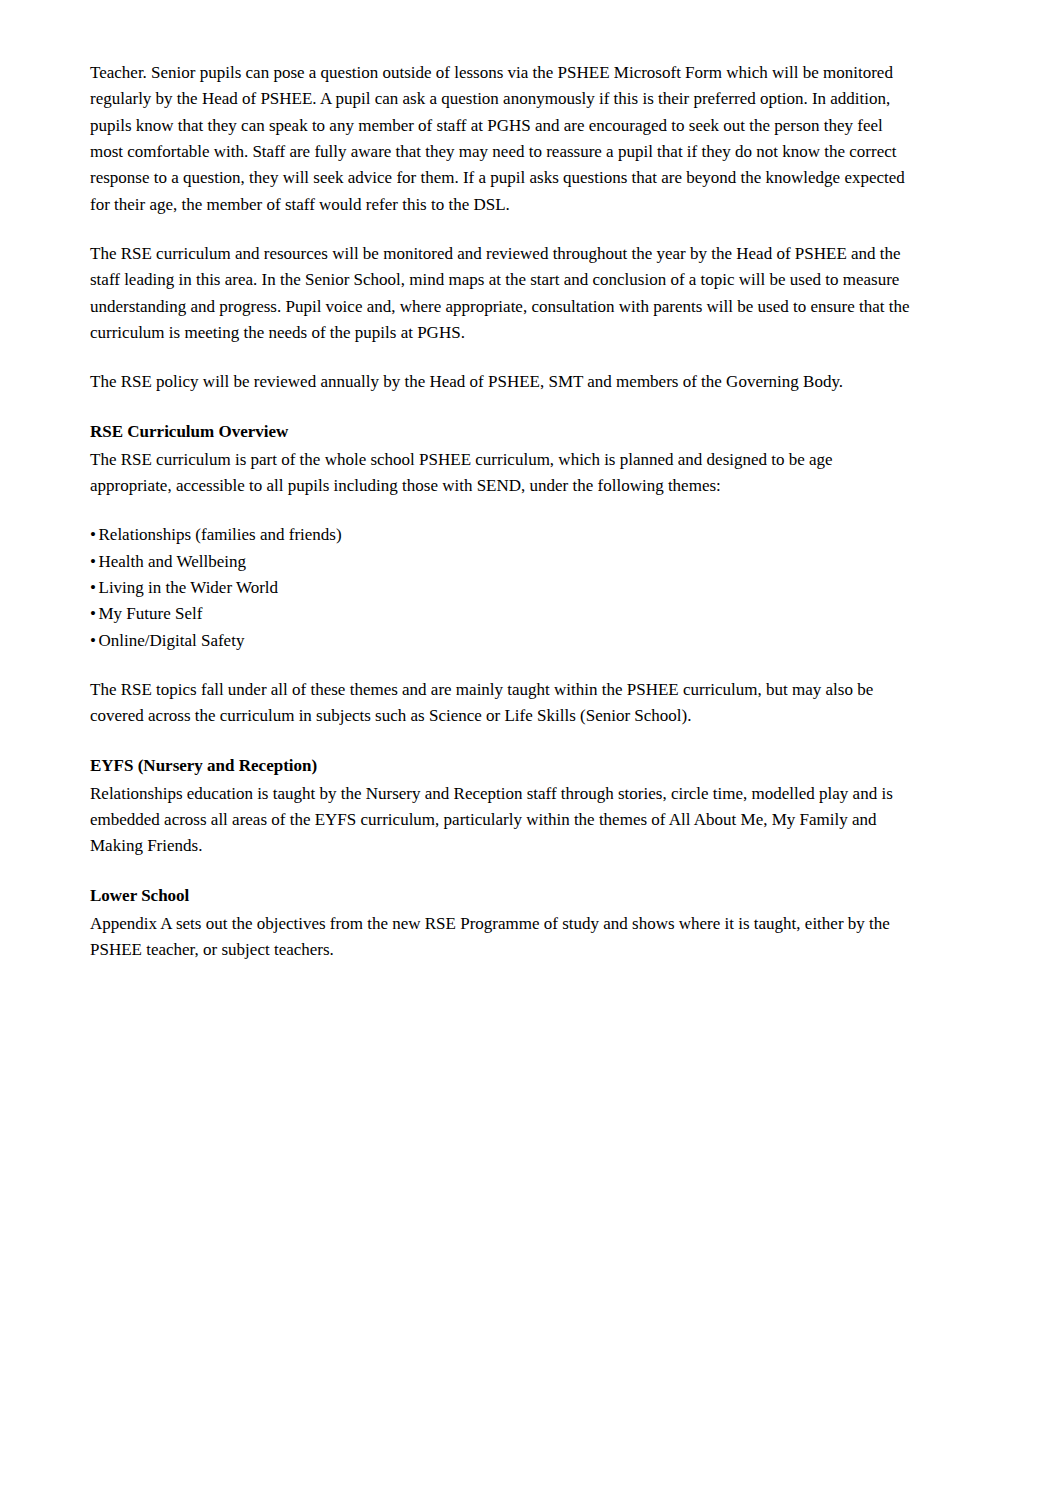Teacher. Senior pupils can pose a question outside of lessons via the PSHEE Microsoft Form which will be monitored regularly by the Head of PSHEE. A pupil can ask a question anonymously if this is their preferred option. In addition, pupils know that they can speak to any member of staff at PGHS and are encouraged to seek out the person they feel most comfortable with. Staff are fully aware that they may need to reassure a pupil that if they do not know the correct response to a question, they will seek advice for them. If a pupil asks questions that are beyond the knowledge expected for their age, the member of staff would refer this to the DSL.
The RSE curriculum and resources will be monitored and reviewed throughout the year by the Head of PSHEE and the staff leading in this area. In the Senior School, mind maps at the start and conclusion of a topic will be used to measure understanding and progress. Pupil voice and, where appropriate, consultation with parents will be used to ensure that the curriculum is meeting the needs of the pupils at PGHS.
The RSE policy will be reviewed annually by the Head of PSHEE, SMT and members of the Governing Body.
RSE Curriculum Overview
The RSE curriculum is part of the whole school PSHEE curriculum, which is planned and designed to be age appropriate, accessible to all pupils including those with SEND, under the following themes:
Relationships (families and friends)
Health and Wellbeing
Living in the Wider World
My Future Self
Online/Digital Safety
The RSE topics fall under all of these themes and are mainly taught within the PSHEE curriculum, but may also be covered across the curriculum in subjects such as Science or Life Skills (Senior School).
EYFS (Nursery and Reception)
Relationships education is taught by the Nursery and Reception staff through stories, circle time, modelled play and is embedded across all areas of the EYFS curriculum, particularly within the themes of All About Me, My Family and Making Friends.
Lower School
Appendix A sets out the objectives from the new RSE Programme of study and shows where it is taught, either by the PSHEE teacher, or subject teachers.